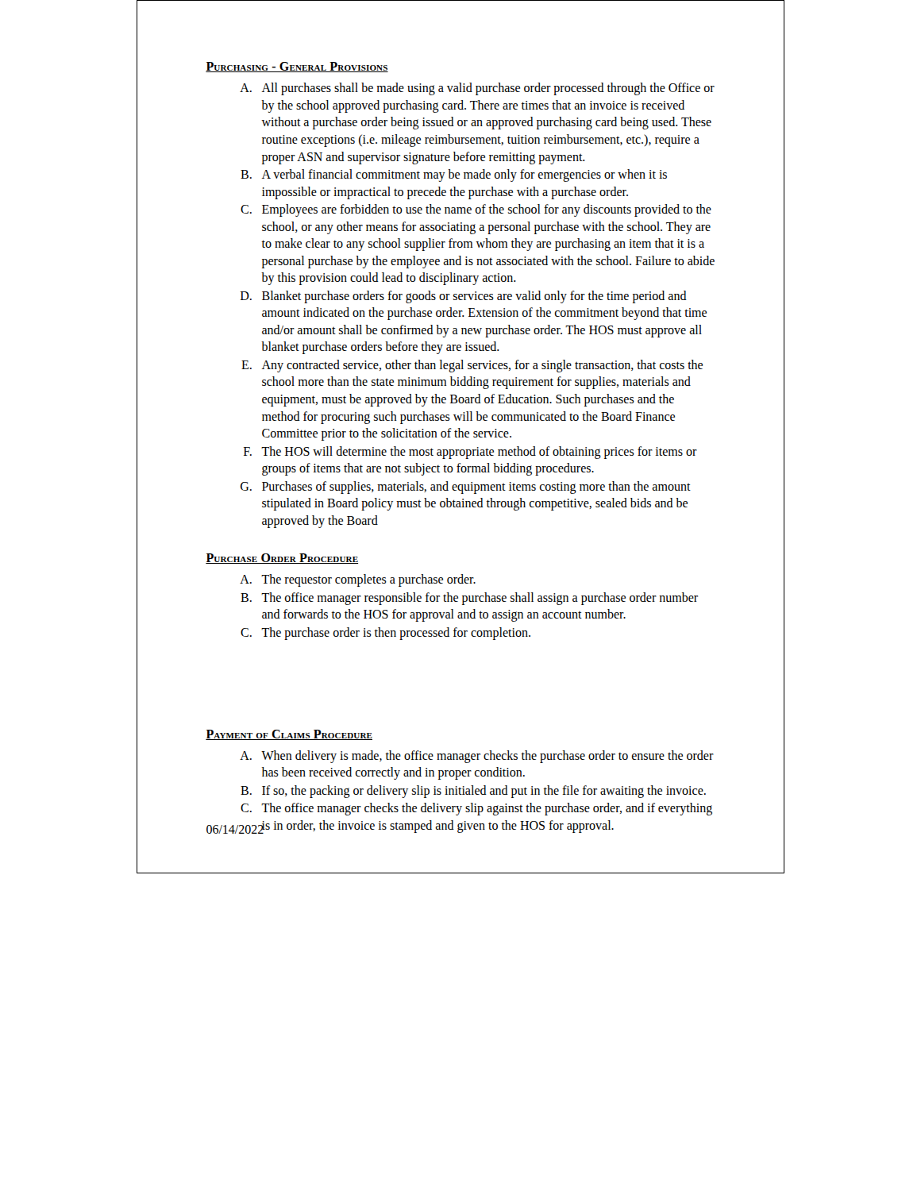Purchasing - General Provisions
All purchases shall be made using a valid purchase order processed through the Office or by the school approved purchasing card. There are times that an invoice is received without a purchase order being issued or an approved purchasing card being used. These routine exceptions (i.e. mileage reimbursement, tuition reimbursement, etc.), require a proper ASN and supervisor signature before remitting payment.
A verbal financial commitment may be made only for emergencies or when it is impossible or impractical to precede the purchase with a purchase order.
Employees are forbidden to use the name of the school for any discounts provided to the school, or any other means for associating a personal purchase with the school. They are to make clear to any school supplier from whom they are purchasing an item that it is a personal purchase by the employee and is not associated with the school. Failure to abide by this provision could lead to disciplinary action.
Blanket purchase orders for goods or services are valid only for the time period and amount indicated on the purchase order. Extension of the commitment beyond that time and/or amount shall be confirmed by a new purchase order. The HOS must approve all blanket purchase orders before they are issued.
Any contracted service, other than legal services, for a single transaction, that costs the school more than the state minimum bidding requirement for supplies, materials and equipment, must be approved by the Board of Education. Such purchases and the method for procuring such purchases will be communicated to the Board Finance Committee prior to the solicitation of the service.
The HOS will determine the most appropriate method of obtaining prices for items or groups of items that are not subject to formal bidding procedures.
Purchases of supplies, materials, and equipment items costing more than the amount stipulated in Board policy must be obtained through competitive, sealed bids and be approved by the Board
Purchase Order Procedure
The requestor completes a purchase order.
The office manager responsible for the purchase shall assign a purchase order number and forwards to the HOS for approval and to assign an account number.
The purchase order is then processed for completion.
Payment of Claims Procedure
When delivery is made, the office manager checks the purchase order to ensure the order has been received correctly and in proper condition.
If so, the packing or delivery slip is initialed and put in the file for awaiting the invoice.
The office manager checks the delivery slip against the purchase order, and if everything is in order, the invoice is stamped and given to the HOS for approval.
06/14/2022